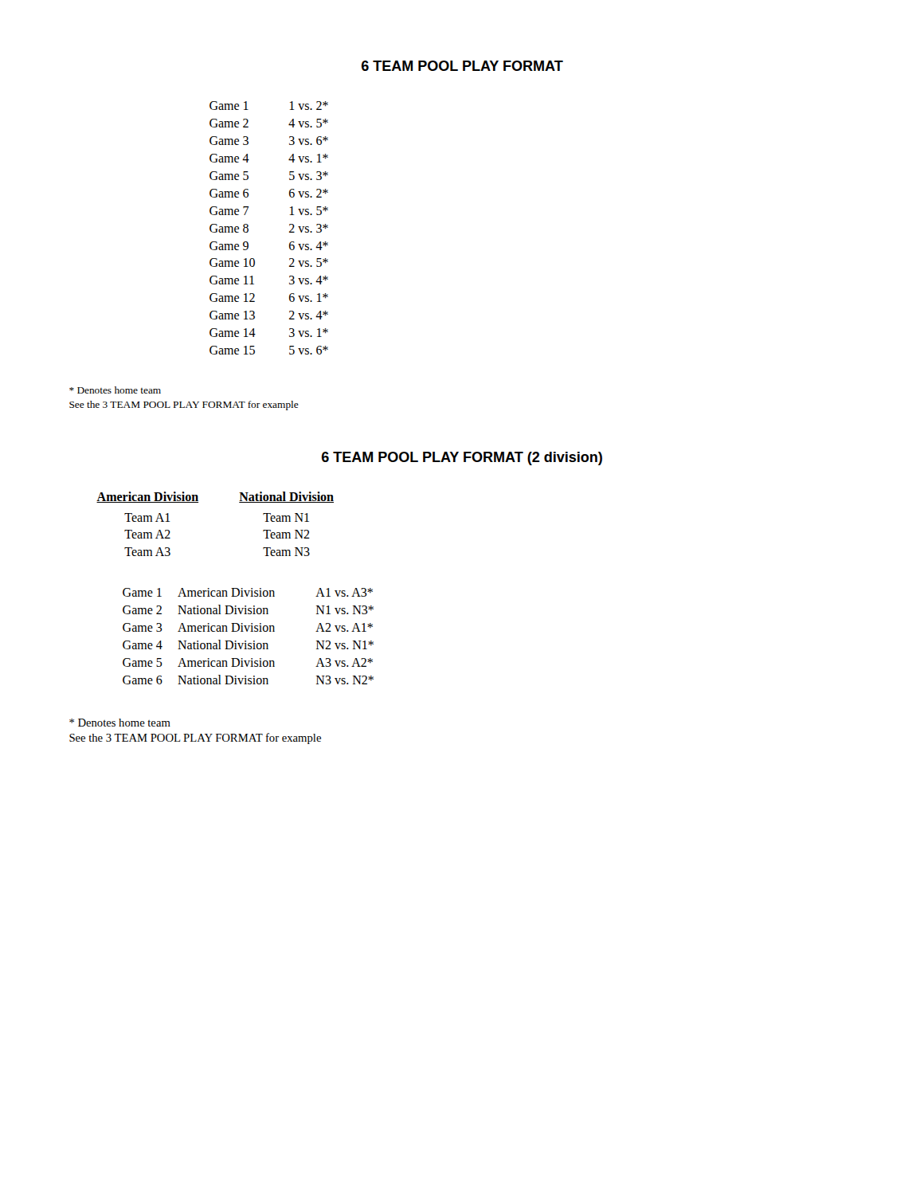6 TEAM POOL PLAY FORMAT
| Game 1 | 1 vs. 2* |
| Game 2 | 4 vs. 5* |
| Game 3 | 3 vs. 6* |
| Game 4 | 4 vs. 1* |
| Game 5 | 5 vs. 3* |
| Game 6 | 6 vs. 2* |
| Game 7 | 1 vs. 5* |
| Game 8 | 2 vs. 3* |
| Game 9 | 6 vs. 4* |
| Game 10 | 2 vs. 5* |
| Game 11 | 3 vs. 4* |
| Game 12 | 6 vs. 1* |
| Game 13 | 2 vs. 4* |
| Game 14 | 3 vs. 1* |
| Game 15 | 5 vs. 6* |
* Denotes home team
See the 3 TEAM POOL PLAY FORMAT for example
6 TEAM POOL PLAY FORMAT (2 division)
| American Division | National Division |
| --- | --- |
| Team A1 | Team N1 |
| Team A2 | Team N2 |
| Team A3 | Team N3 |
| Game 1 | American Division | A1 vs. A3* |
| Game 2 | National Division | N1 vs. N3* |
| Game 3 | American Division | A2 vs. A1* |
| Game 4 | National Division | N2 vs. N1* |
| Game 5 | American Division | A3 vs. A2* |
| Game 6 | National Division | N3 vs. N2* |
* Denotes home team
See the 3 TEAM POOL PLAY FORMAT for example